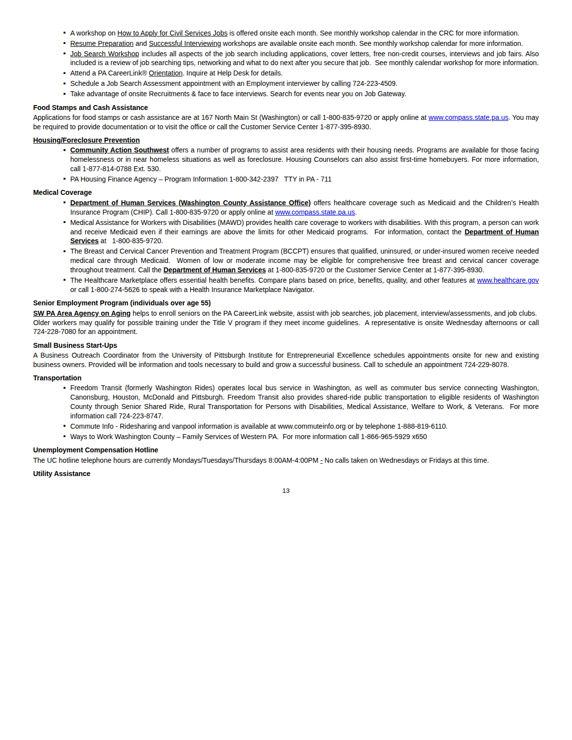A workshop on How to Apply for Civil Services Jobs is offered onsite each month. See monthly workshop calendar in the CRC for more information.
Resume Preparation and Successful Interviewing workshops are available onsite each month. See monthly workshop calendar for more information.
Job Search Workshop includes all aspects of the job search including applications, cover letters, free non-credit courses, interviews and job fairs. Also included is a review of job searching tips, networking and what to do next after you secure that job. See monthly calendar workshop for more information.
Attend a PA CareerLink® Orientation. Inquire at Help Desk for details.
Schedule a Job Search Assessment appointment with an Employment interviewer by calling 724-223-4509.
Take advantage of onsite Recruitments & face to face interviews. Search for events near you on Job Gateway.
Food Stamps and Cash Assistance
Applications for food stamps or cash assistance are at 167 North Main St (Washington) or call 1-800-835-9720 or apply online at www.compass.state.pa.us. You may be required to provide documentation or to visit the office or call the Customer Service Center 1-877-395-8930.
Housing/Foreclosure Prevention
Community Action Southwest offers a number of programs to assist area residents with their housing needs. Programs are available for those facing homelessness or in near homeless situations as well as foreclosure. Housing Counselors can also assist first-time homebuyers. For more information, call 1-877-814-0788 Ext. 530.
PA Housing Finance Agency – Program Information 1-800-342-2397 TTY in PA - 711
Medical Coverage
Department of Human Services (Washington County Assistance Office) offers healthcare coverage such as Medicaid and the Children’s Health Insurance Program (CHIP). Call 1-800-835-9720 or apply online at www.compass.state.pa.us.
Medical Assistance for Workers with Disabilities (MAWD) provides health care coverage to workers with disabilities. With this program, a person can work and receive Medicaid even if their earnings are above the limits for other Medicaid programs. For information, contact the Department of Human Services at 1-800-835-9720.
The Breast and Cervical Cancer Prevention and Treatment Program (BCCPT) ensures that qualified, uninsured, or under-insured women receive needed medical care through Medicaid. Women of low or moderate income may be eligible for comprehensive free breast and cervical cancer coverage throughout treatment. Call the Department of Human Services at 1-800-835-9720 or the Customer Service Center at 1-877-395-8930.
The Healthcare Marketplace offers essential health benefits. Compare plans based on price, benefits, quality, and other features at www.healthcare.gov or call 1-800-274-5626 to speak with a Health Insurance Marketplace Navigator.
Senior Employment Program (individuals over age 55)
SW PA Area Agency on Aging helps to enroll seniors on the PA CareerLink website, assist with job searches, job placement, interview/assessments, and job clubs. Older workers may qualify for possible training under the Title V program if they meet income guidelines. A representative is onsite Wednesday afternoons or call 724-228-7080 for an appointment.
Small Business Start-Ups
A Business Outreach Coordinator from the University of Pittsburgh Institute for Entrepreneurial Excellence schedules appointments onsite for new and existing business owners. Provided will be information and tools necessary to build and grow a successful business. Call to schedule an appointment 724-229-8078.
Transportation
Freedom Transit (formerly Washington Rides) operates local bus service in Washington, as well as commuter bus service connecting Washington, Canonsburg, Houston, McDonald and Pittsburgh. Freedom Transit also provides shared-ride public transportation to eligible residents of Washington County through Senior Shared Ride, Rural Transportation for Persons with Disabilities, Medical Assistance, Welfare to Work, & Veterans. For more information call 724-223-8747.
Commute Info - Ridesharing and vanpool information is available at www.commuteinfo.org or by telephone 1-888-819-6110.
Ways to Work Washington County – Family Services of Western PA. For more information call 1-866-965-5929 x650
Unemployment Compensation Hotline
The UC hotline telephone hours are currently Mondays/Tuesdays/Thursdays 8:00AM-4:00PM - No calls taken on Wednesdays or Fridays at this time.
Utility Assistance
13